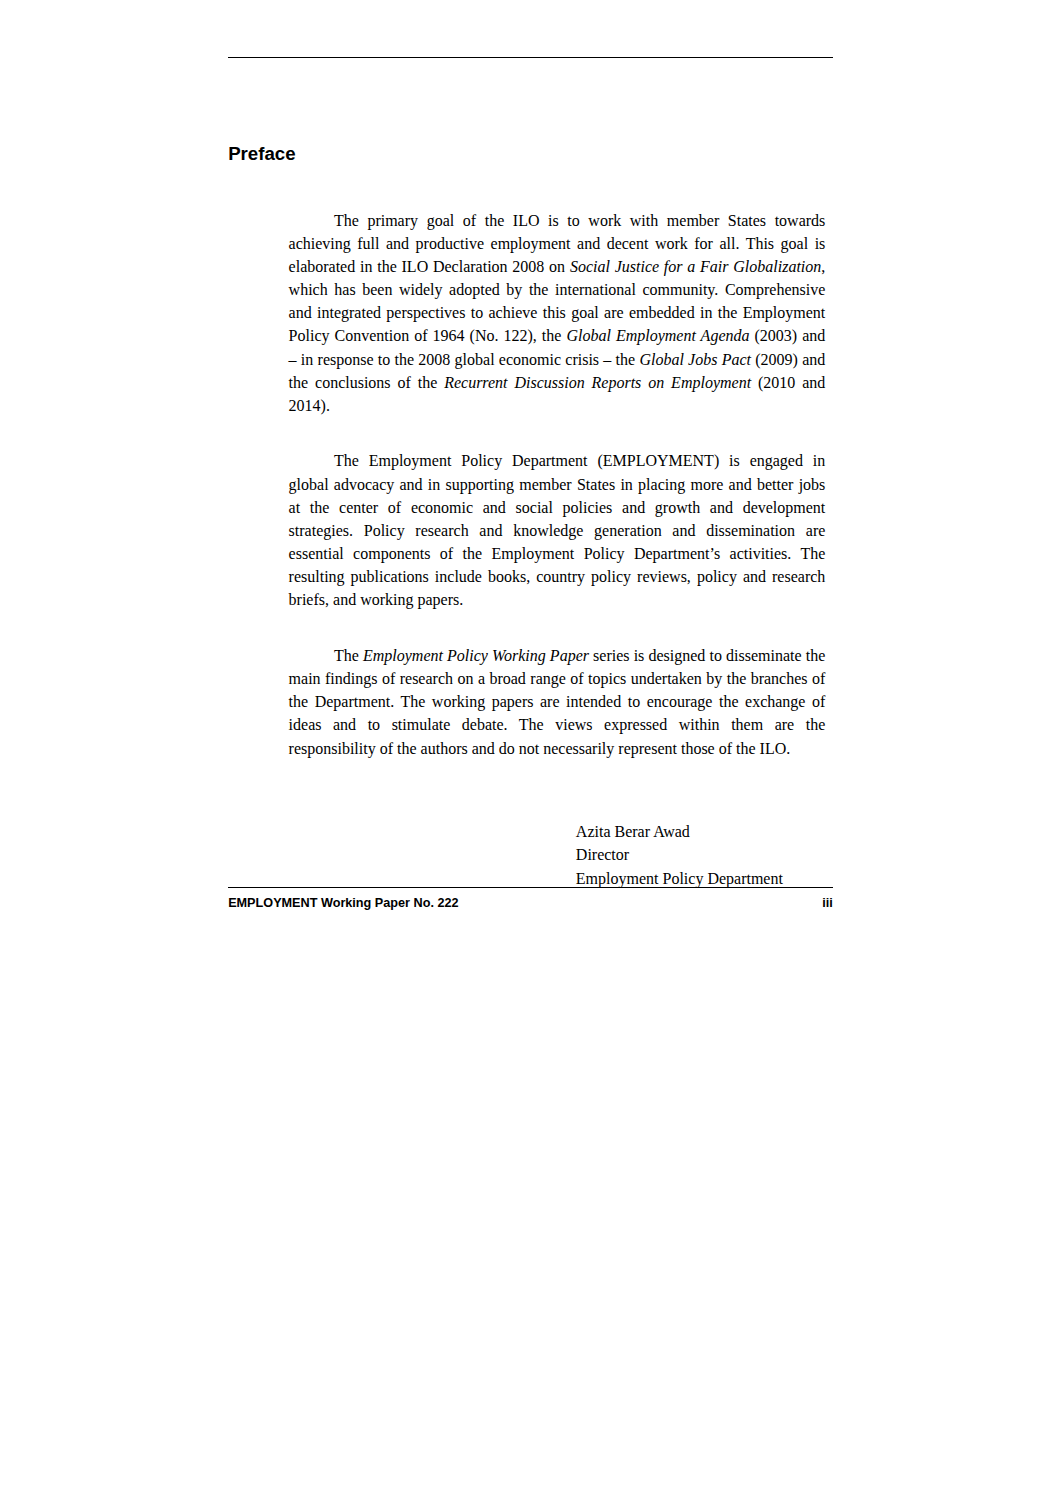Preface
The primary goal of the ILO is to work with member States towards achieving full and productive employment and decent work for all. This goal is elaborated in the ILO Declaration 2008 on Social Justice for a Fair Globalization, which has been widely adopted by the international community. Comprehensive and integrated perspectives to achieve this goal are embedded in the Employment Policy Convention of 1964 (No. 122), the Global Employment Agenda (2003) and – in response to the 2008 global economic crisis – the Global Jobs Pact (2009) and the conclusions of the Recurrent Discussion Reports on Employment (2010 and 2014).
The Employment Policy Department (EMPLOYMENT) is engaged in global advocacy and in supporting member States in placing more and better jobs at the center of economic and social policies and growth and development strategies. Policy research and knowledge generation and dissemination are essential components of the Employment Policy Department’s activities. The resulting publications include books, country policy reviews, policy and research briefs, and working papers.
The Employment Policy Working Paper series is designed to disseminate the main findings of research on a broad range of topics undertaken by the branches of the Department. The working papers are intended to encourage the exchange of ideas and to stimulate debate. The views expressed within them are the responsibility of the authors and do not necessarily represent those of the ILO.
Azita Berar Awad
Director
Employment Policy Department
EMPLOYMENT Working Paper No. 222 iii